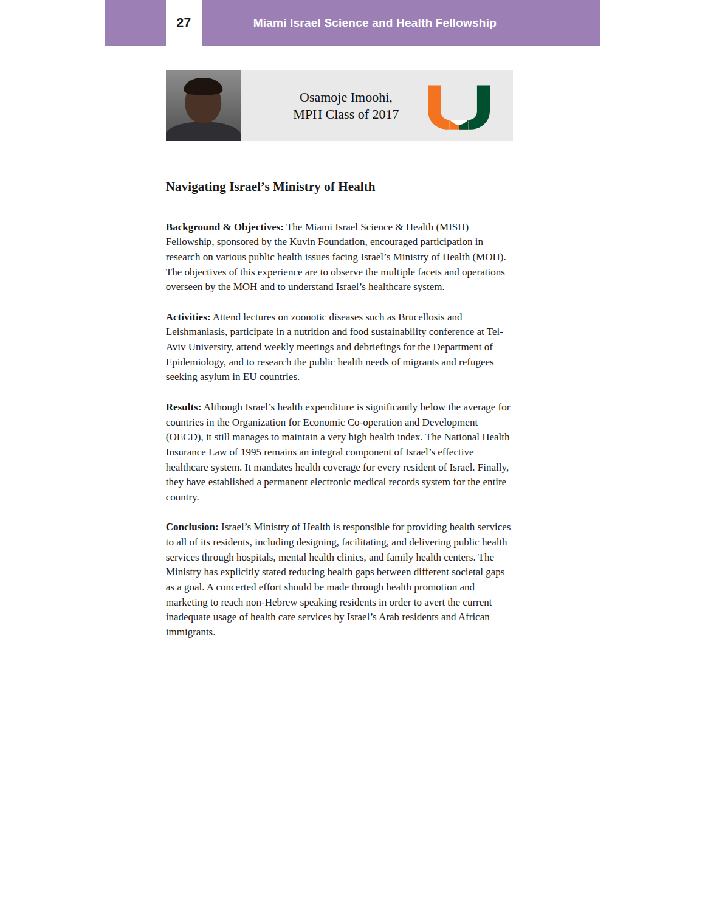27
Miami Israel Science and Health Fellowship
Osamoje Imoohi,
MPH Class of 2017
Navigating Israel’s Ministry of Health
Background & Objectives: The Miami Israel Science & Health (MISH) Fellowship, sponsored by the Kuvin Foundation, encouraged participation in research on various public health issues facing Israel’s Ministry of Health (MOH). The objectives of this experience are to observe the multiple facets and operations overseen by the MOH and to understand Israel’s healthcare system.
Activities: Attend lectures on zoonotic diseases such as Brucellosis and Leishmaniasis, participate in a nutrition and food sustainability conference at Tel-Aviv University, attend weekly meetings and debriefings for the Department of Epidemiology, and to research the public health needs of migrants and refugees seeking asylum in EU countries.
Results: Although Israel’s health expenditure is significantly below the average for countries in the Organization for Economic Co-operation and Development (OECD), it still manages to maintain a very high health index. The National Health Insurance Law of 1995 remains an integral component of Israel’s effective healthcare system. It mandates health coverage for every resident of Israel. Finally, they have established a permanent electronic medical records system for the entire country.
Conclusion: Israel’s Ministry of Health is responsible for providing health services to all of its residents, including designing, facilitating, and delivering public health services through hospitals, mental health clinics, and family health centers. The Ministry has explicitly stated reducing health gaps between different societal gaps as a goal. A concerted effort should be made through health promotion and marketing to reach non-Hebrew speaking residents in order to avert the current inadequate usage of health care services by Israel’s Arab residents and African immigrants.